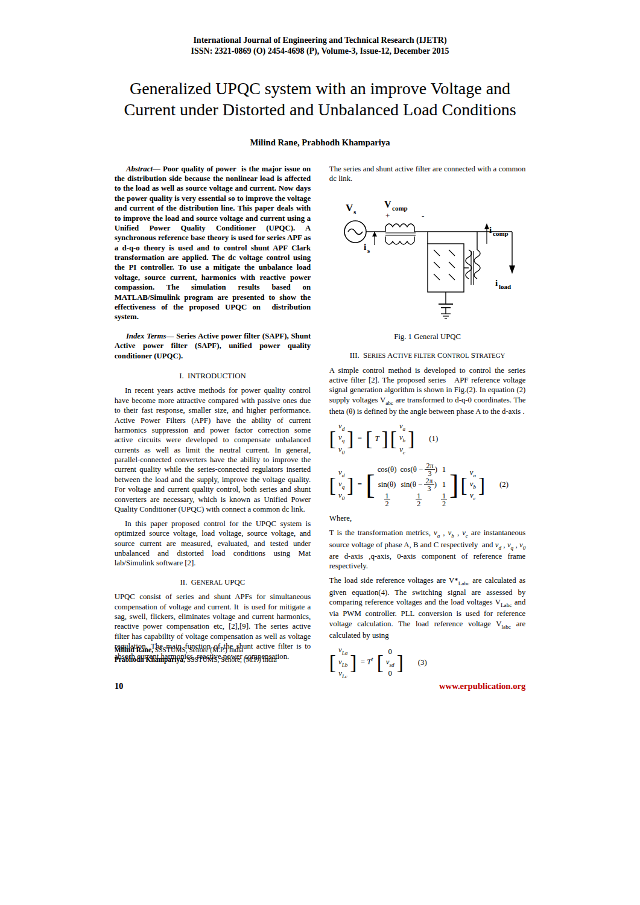International Journal of Engineering and Technical Research (IJETR)
ISSN: 2321-0869 (O) 2454-4698 (P), Volume-3, Issue-12, December 2015
Generalized UPQC system with an improve Voltage and Current under Distorted and Unbalanced Load Conditions
Milind Rane, Prabhodh Khampariya
Abstract— Poor quality of power is the major issue on the distribution side because the nonlinear load is affected to the load as well as source voltage and current. Now days the power quality is very essential so to improve the voltage and current of the distribution line. This paper deals with to improve the load and source voltage and current using a Unified Power Quality Conditioner (UPQC). A synchronous reference base theory is used for series APF as a d-q-o theory is used and to control shunt APF Clark transformation are applied. The dc voltage control using the PI controller. To use a mitigate the unbalance load voltage, source current, harmonics with reactive power compassion. The simulation results based on MATLAB/Simulink program are presented to show the effectiveness of the proposed UPQC on distribution system.
Index Terms— Series Active power filter (SAPF), Shunt Active power filter (SAPF), unified power quality conditioner (UPQC).
I. INTRODUCTION
In recent years active methods for power quality control have become more attractive compared with passive ones due to their fast response, smaller size, and higher performance. Active Power Filters (APF) have the ability of current harmonics suppression and power factor correction some active circuits were developed to compensate unbalanced currents as well as limit the neutral current. In general, parallel-connected converters have the ability to improve the current quality while the series-connected regulators inserted between the load and the supply, improve the voltage quality. For voltage and current quality control, both series and shunt converters are necessary, which is known as Unified Power Quality Conditioner (UPQC) with connect a common dc link.
In this paper proposed control for the UPQC system is optimized source voltage, load voltage, source voltage, and source current are measured, evaluated, and tested under unbalanced and distorted load conditions using Mat lab/Simulink software [2].
II. GENERAL UPQC
UPQC consist of series and shunt APFs for simultaneous compensation of voltage and current. It is used for mitigate a sag, swell, flickers, eliminates voltage and current harmonics, reactive power compensation etc, [2],[9]. The series active filter has capability of voltage compensation as well as voltage regulation. The main function of the shunt active filter is to absorb current harmonics, reactive power compensation.
The series and shunt active filter are connected with a common dc link.
V s V comp + - i s i comp i load
Fig. 1 General UPQC
III. SERIES ACTIVE FILTER CONTROL STRATEGY
A simple control method is developed to control the series active filter [2]. The proposed series APF reference voltage signal generation algorithm is shown in Fig.(2). In equation (2) supply voltages Vabc are transformed to d-q-0 coordinates. The theta (θ) is defined by the angle between phase A to the d-axis .
[
| v d |
| v q |
| v 0 |
] = [
| T |
] [
| v a |
| v b |
| v c |
] (1)
[
| v d |
| v q |
| v 0 |
] = [
| cos(θ) | cos(θ − 2π 3 ) | 1 |
| sin(θ) | sin(θ − 2π 3 ) | 1 |
| 1 2 | 1 2 | 1 2 |
] [
| v a |
| v b |
| v c |
] (2)
Where,
T is the transformation metrics, va , vb , vc are instantaneous source voltage of phase A, B and C respectively and vd , vq , v0 are d-axis ,q-axis, 0-axis component of reference frame respectively.
The load side reference voltages are V*Labc are calculated as given equation(4). The switching signal are assessed by comparing reference voltages and the load voltages VLabc and via PWM controller. PLL conversion is used for reference voltage calculation. The load reference voltage Vlabc are calculated by using
[
| v La |
| v Lb |
| v Lc |
] = Tt [
| 0 |
| v sd |
| 0 |
] (3)
Milind Rane, SSSTUMS, Sehore (M.P.) India
Prabhodh Khampariya, SSSTUMS, Sehore, (M.P.) India
10 www.erpublication.org